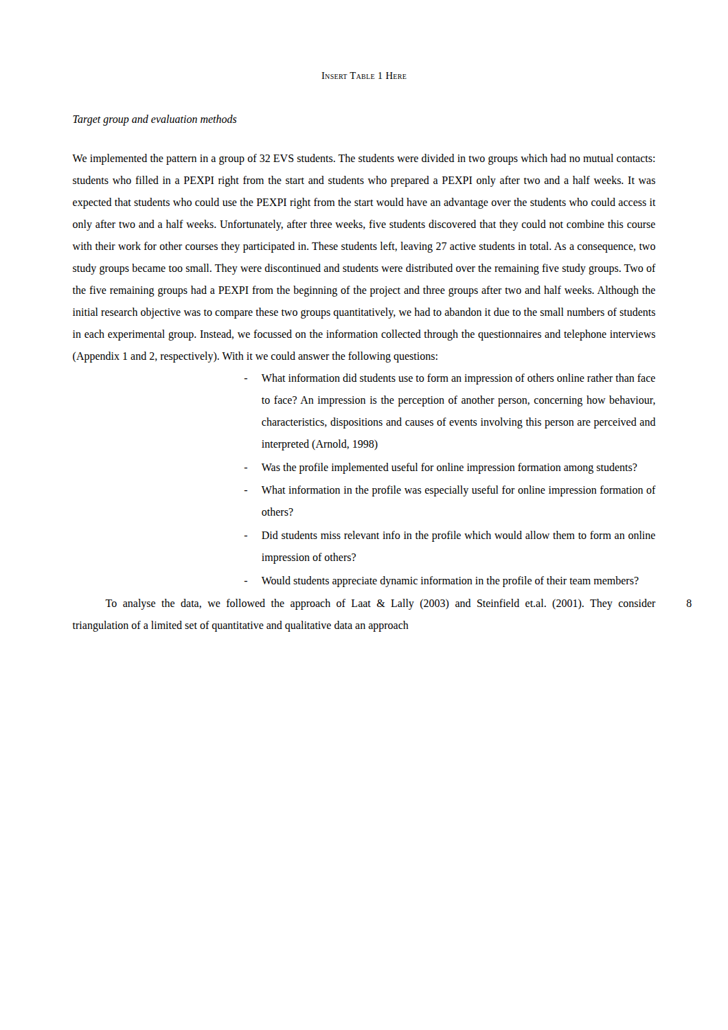Insert Table 1 Here
Target group and evaluation methods
We implemented the pattern in a group of 32 EVS students. The students were divided in two groups which had no mutual contacts: students who filled in a PEXPI right from the start and students who prepared a PEXPI only after two and a half weeks. It was expected that students who could use the PEXPI right from the start would have an advantage over the students who could access it only after two and a half weeks. Unfortunately, after three weeks, five students discovered that they could not combine this course with their work for other courses they participated in. These students left, leaving 27 active students in total. As a consequence, two study groups became too small. They were discontinued and students were distributed over the remaining five study groups. Two of the five remaining groups had a PEXPI from the beginning of the project and three groups after two and half weeks. Although the initial research objective was to compare these two groups quantitatively, we had to abandon it due to the small numbers of students in each experimental group. Instead, we focussed on the information collected through the questionnaires and telephone interviews (Appendix 1 and 2, respectively). With it we could answer the following questions:
What information did students use to form an impression of others online rather than face to face? An impression is the perception of another person, concerning how behaviour, characteristics, dispositions and causes of events involving this person are perceived and interpreted (Arnold, 1998)
Was the profile implemented useful for online impression formation among students?
What information in the profile was especially useful for online impression formation of others?
Did students miss relevant info in the profile which would allow them to form an online impression of others?
Would students appreciate dynamic information in the profile of their team members?
8 To analyse the data, we followed the approach of Laat & Lally (2003) and Steinfield et.al. (2001). They consider triangulation of a limited set of quantitative and qualitative data an approach